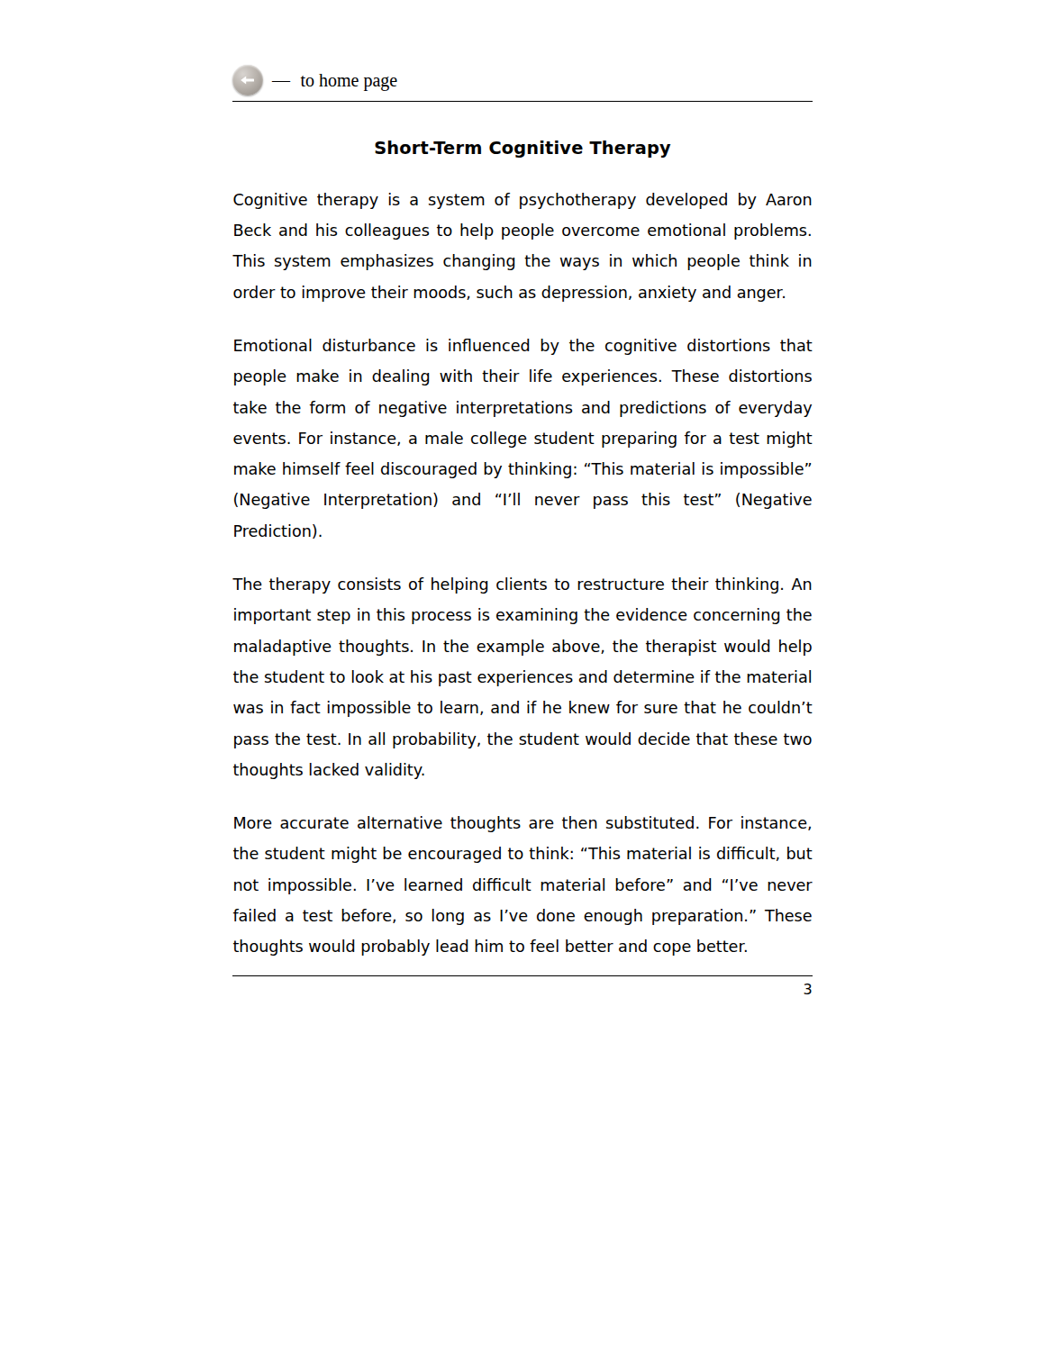— to home page
Short-Term Cognitive Therapy
Cognitive therapy is a system of psychotherapy developed by Aaron Beck and his colleagues to help people overcome emotional problems. This system emphasizes changing the ways in which people think in order to improve their moods, such as depression, anxiety and anger.
Emotional disturbance is influenced by the cognitive distortions that people make in dealing with their life experiences. These distortions take the form of negative interpretations and predictions of everyday events. For instance, a male college student preparing for a test might make himself feel discouraged by thinking: “This material is impossible” (Negative Interpretation) and “I’ll never pass this test” (Negative Prediction).
The therapy consists of helping clients to restructure their thinking. An important step in this process is examining the evidence concerning the maladaptive thoughts. In the example above, the therapist would help the student to look at his past experiences and determine if the material was in fact impossible to learn, and if he knew for sure that he couldn’t pass the test. In all probability, the student would decide that these two thoughts lacked validity.
More accurate alternative thoughts are then substituted. For instance, the student might be encouraged to think: “This material is difficult, but not impossible. I’ve learned difficult material before” and “I’ve never failed a test before, so long as I’ve done enough preparation.” These thoughts would probably lead him to feel better and cope better.
3